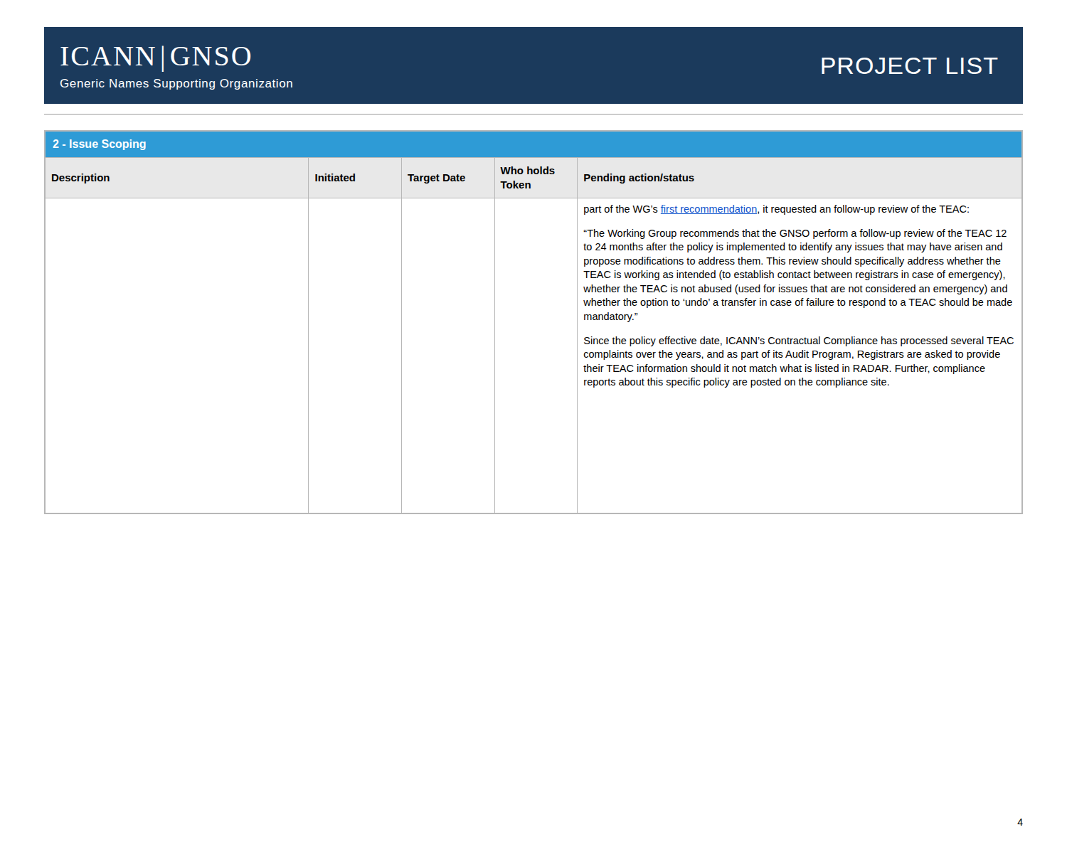ICANN|GNSO
Generic Names Supporting Organization
PROJECT LIST
| 2 - Issue Scoping |
| Description | Initiated | Target Date | Who holds Token | Pending action/status |
| | | | | part of the WG’s first recommendation , it requested an follow-up review of the TEAC: “The Working Group recommends that the GNSO perform a follow-up review of the TEAC 12 to 24 months after the policy is implemented to identify any issues that may have arisen and propose modifications to address them. This review should specifically address whether the TEAC is working as intended (to establish contact between registrars in case of emergency), whether the TEAC is not abused (used for issues that are not considered an emergency) and whether the option to ‘undo’ a transfer in case of failure to respond to a TEAC should be made mandatory.” Since the policy effective date, ICANN’s Contractual Compliance has processed several TEAC complaints over the years, and as part of its Audit Program, Registrars are asked to provide their TEAC information should it not match what is listed in RADAR. Further, compliance reports about this specific policy are posted on the compliance site. |
4